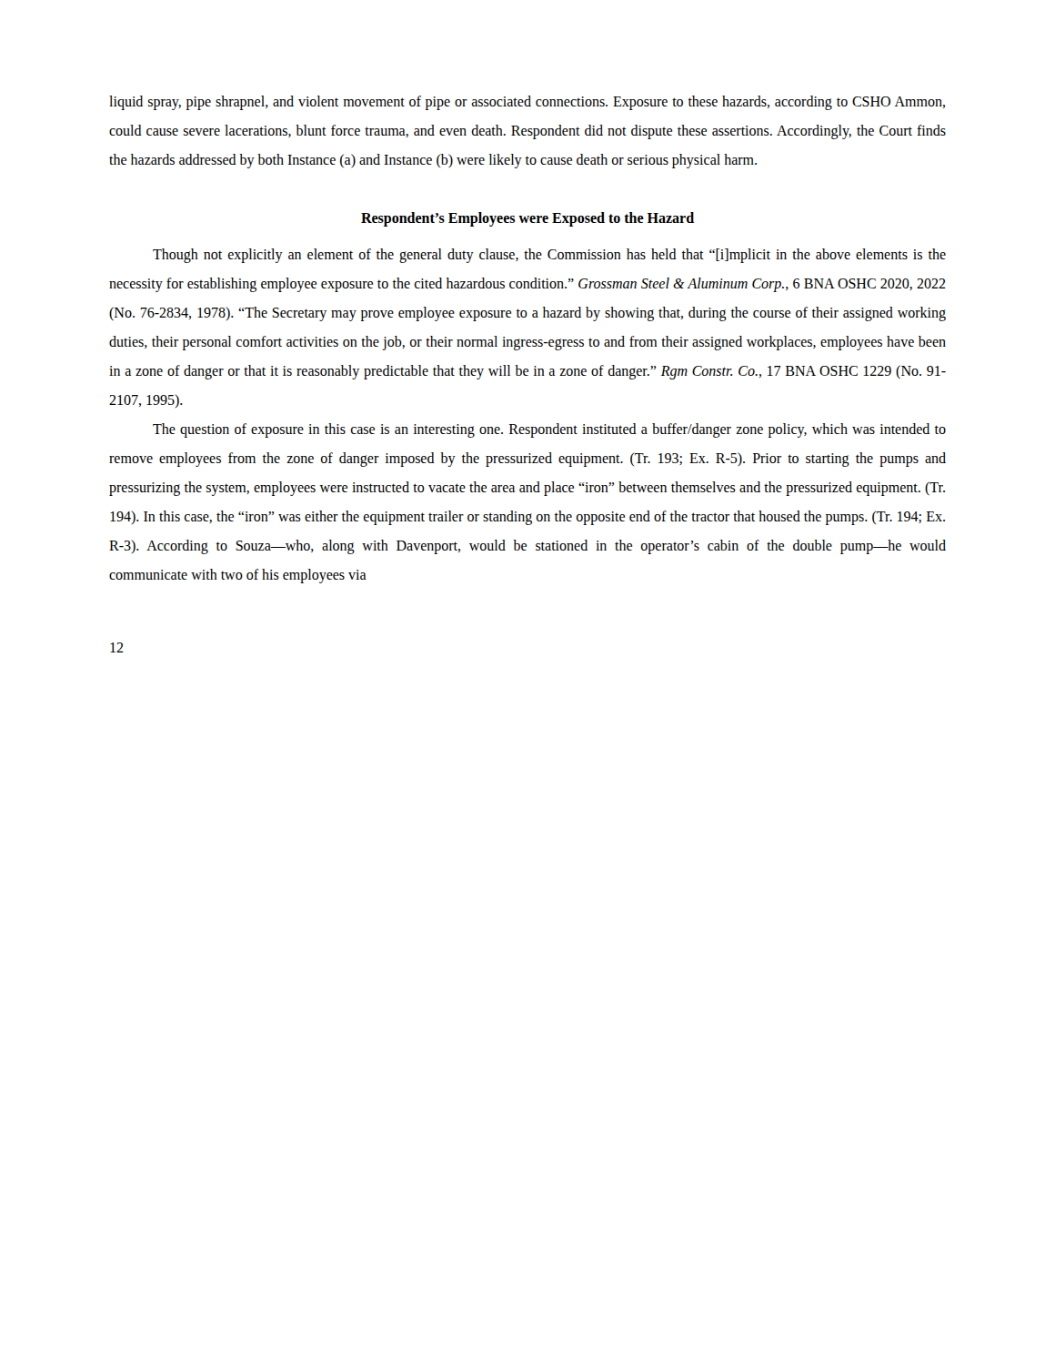liquid spray, pipe shrapnel, and violent movement of pipe or associated connections. Exposure to these hazards, according to CSHO Ammon, could cause severe lacerations, blunt force trauma, and even death. Respondent did not dispute these assertions. Accordingly, the Court finds the hazards addressed by both Instance (a) and Instance (b) were likely to cause death or serious physical harm.
Respondent’s Employees were Exposed to the Hazard
Though not explicitly an element of the general duty clause, the Commission has held that “[i]mplicit in the above elements is the necessity for establishing employee exposure to the cited hazardous condition.” Grossman Steel & Aluminum Corp., 6 BNA OSHC 2020, 2022 (No. 76-2834, 1978). “The Secretary may prove employee exposure to a hazard by showing that, during the course of their assigned working duties, their personal comfort activities on the job, or their normal ingress-egress to and from their assigned workplaces, employees have been in a zone of danger or that it is reasonably predictable that they will be in a zone of danger.” Rgm Constr. Co., 17 BNA OSHC 1229 (No. 91-2107, 1995).
The question of exposure in this case is an interesting one. Respondent instituted a buffer/danger zone policy, which was intended to remove employees from the zone of danger imposed by the pressurized equipment. (Tr. 193; Ex. R-5). Prior to starting the pumps and pressurizing the system, employees were instructed to vacate the area and place “iron” between themselves and the pressurized equipment. (Tr. 194). In this case, the “iron” was either the equipment trailer or standing on the opposite end of the tractor that housed the pumps. (Tr. 194; Ex. R-3). According to Souza—who, along with Davenport, would be stationed in the operator’s cabin of the double pump—he would communicate with two of his employees via
12